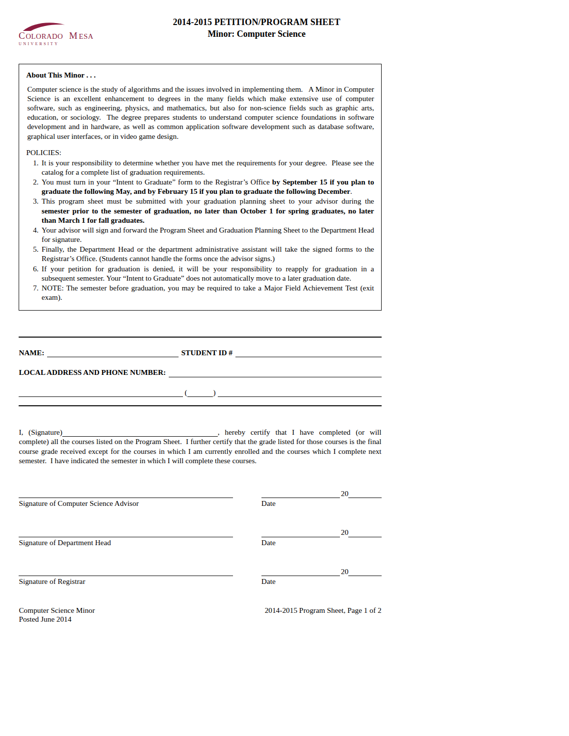C OLORADO M ESA UNIVERSITY
2014-2015 PETITION/PROGRAM SHEET
Minor: Computer Science
About This Minor . . .
Computer science is the study of algorithms and the issues involved in implementing them. A Minor in Computer Science is an excellent enhancement to degrees in the many fields which make extensive use of computer software, such as engineering, physics, and mathematics, but also for non-science fields such as graphic arts, education, or sociology. The degree prepares students to understand computer science foundations in software development and in hardware, as well as common application software development such as database software, graphical user interfaces, or in video game design.
POLICIES:
It is your responsibility to determine whether you have met the requirements for your degree. Please see the catalog for a complete list of graduation requirements.
You must turn in your “Intent to Graduate” form to the Registrar’s Office by September 15 if you plan to graduate the following May, and by February 15 if you plan to graduate the following December.
This program sheet must be submitted with your graduation planning sheet to your advisor during the semester prior to the semester of graduation, no later than October 1 for spring graduates, no later than March 1 for fall graduates.
Your advisor will sign and forward the Program Sheet and Graduation Planning Sheet to the Department Head for signature.
Finally, the Department Head or the department administrative assistant will take the signed forms to the Registrar’s Office. (Students cannot handle the forms once the advisor signs.)
If your petition for graduation is denied, it will be your responsibility to reapply for graduation in a subsequent semester. Your “Intent to Graduate” does not automatically move to a later graduation date.
NOTE: The semester before graduation, you may be required to take a Major Field Achievement Test (exit exam).
NAME: STUDENT ID #
LOCAL ADDRESS AND PHONE NUMBER:
( )
I, (Signature) , hereby certify that I have completed (or will complete) all the courses listed on the Program Sheet. I further certify that the grade listed for those courses is the final course grade received except for the courses in which I am currently enrolled and the courses which I complete next semester. I have indicated the semester in which I will complete these courses.
20
Signature of Computer Science Advisor
Date
20
Signature of Department Head
Date
20
Signature of Registrar
Date
Computer Science Minor
Posted June 2014
2014-2015 Program Sheet, Page 1 of 2